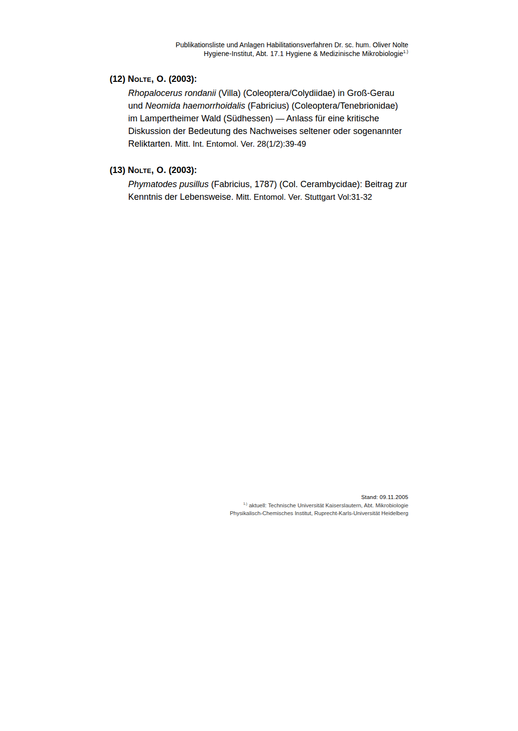Publikationsliste und Anlagen Habilitationsverfahren Dr. sc. hum. Oliver Nolte
Hygiene-Institut, Abt. 17.1 Hygiene & Medizinische Mikrobiologie1.)
(12) Nolte, O. (2003):
Rhopalocerus rondanii (Villa) (Coleoptera/Colydiidae) in Groß-Gerau und Neomida haemorrhoidalis (Fabricius) (Coleoptera/Tenebrionidae) im Lampertheimer Wald (Südhessen) — Anlass für eine kritische Diskussion der Bedeutung des Nachweises seltener oder sogenannter Reliktarten. Mitt. Int. Entomol. Ver. 28(1/2):39-49
(13) Nolte, O. (2003):
Phymatodes pusillus (Fabricius, 1787) (Col. Cerambycidae): Beitrag zur Kenntnis der Lebensweise. Mitt. Entomol. Ver. Stuttgart Vol:31-32
Stand: 09.11.2005
1.) aktuell: Technische Universität Kaiserslautern, Abt. Mikrobiologie
Physikalisch-Chemisches Institut, Ruprecht-Karls-Universität Heidelberg